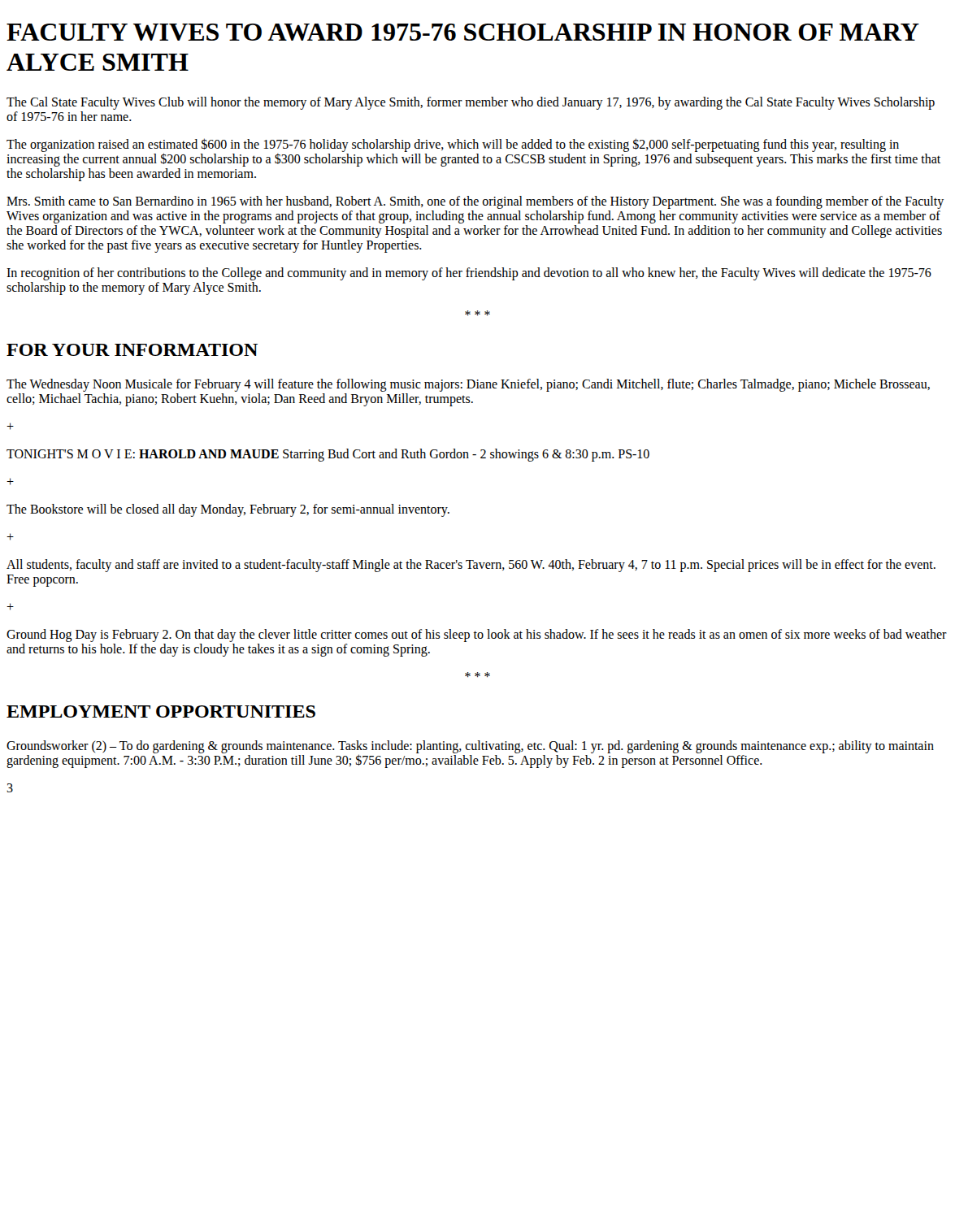FACULTY WIVES TO AWARD 1975-76 SCHOLARSHIP IN HONOR OF MARY ALYCE SMITH
The Cal State Faculty Wives Club will honor the memory of Mary Alyce Smith, former member who died January 17, 1976, by awarding the Cal State Faculty Wives Scholarship of 1975-76 in her name.
The organization raised an estimated $600 in the 1975-76 holiday scholarship drive, which will be added to the existing $2,000 self-perpetuating fund this year, resulting in increasing the current annual $200 scholarship to a $300 scholarship which will be granted to a CSCSB student in Spring, 1976 and subsequent years. This marks the first time that the scholarship has been awarded in memoriam.
Mrs. Smith came to San Bernardino in 1965 with her husband, Robert A. Smith, one of the original members of the History Department. She was a founding member of the Faculty Wives organization and was active in the programs and projects of that group, including the annual scholarship fund. Among her community activities were service as a member of the Board of Directors of the YWCA, volunteer work at the Community Hospital and a worker for the Arrowhead United Fund. In addition to her community and College activities she worked for the past five years as executive secretary for Huntley Properties.
In recognition of her contributions to the College and community and in memory of her friendship and devotion to all who knew her, the Faculty Wives will dedicate the 1975-76 scholarship to the memory of Mary Alyce Smith.
* * *
FOR YOUR INFORMATION
The Wednesday Noon Musicale for February 4 will feature the following music majors: Diane Kniefel, piano; Candi Mitchell, flute; Charles Talmadge, piano; Michele Brosseau, cello; Michael Tachia, piano; Robert Kuehn, viola; Dan Reed and Bryon Miller, trumpets.
+
TONIGHT'S M O V I E: HAROLD AND MAUDE Starring Bud Cort and Ruth Gordon - 2 showings 6 & 8:30 p.m. PS-10
+
The Bookstore will be closed all day Monday, February 2, for semi-annual inventory.
+
All students, faculty and staff are invited to a student-faculty-staff Mingle at the Racer's Tavern, 560 W. 40th, February 4, 7 to 11 p.m. Special prices will be in effect for the event. Free popcorn.
+
Ground Hog Day is February 2. On that day the clever little critter comes out of his sleep to look at his shadow. If he sees it he reads it as an omen of six more weeks of bad weather and returns to his hole. If the day is cloudy he takes it as a sign of coming Spring.
* * *
EMPLOYMENT OPPORTUNITIES
Groundsworker (2) – To do gardening & grounds maintenance. Tasks include: planting, cultivating, etc. Qual: 1 yr. pd. gardening & grounds maintenance exp.; ability to maintain gardening equipment. 7:00 A.M. - 3:30 P.M.; duration till June 30; $756 per/mo.; available Feb. 5. Apply by Feb. 2 in person at Personnel Office.
3